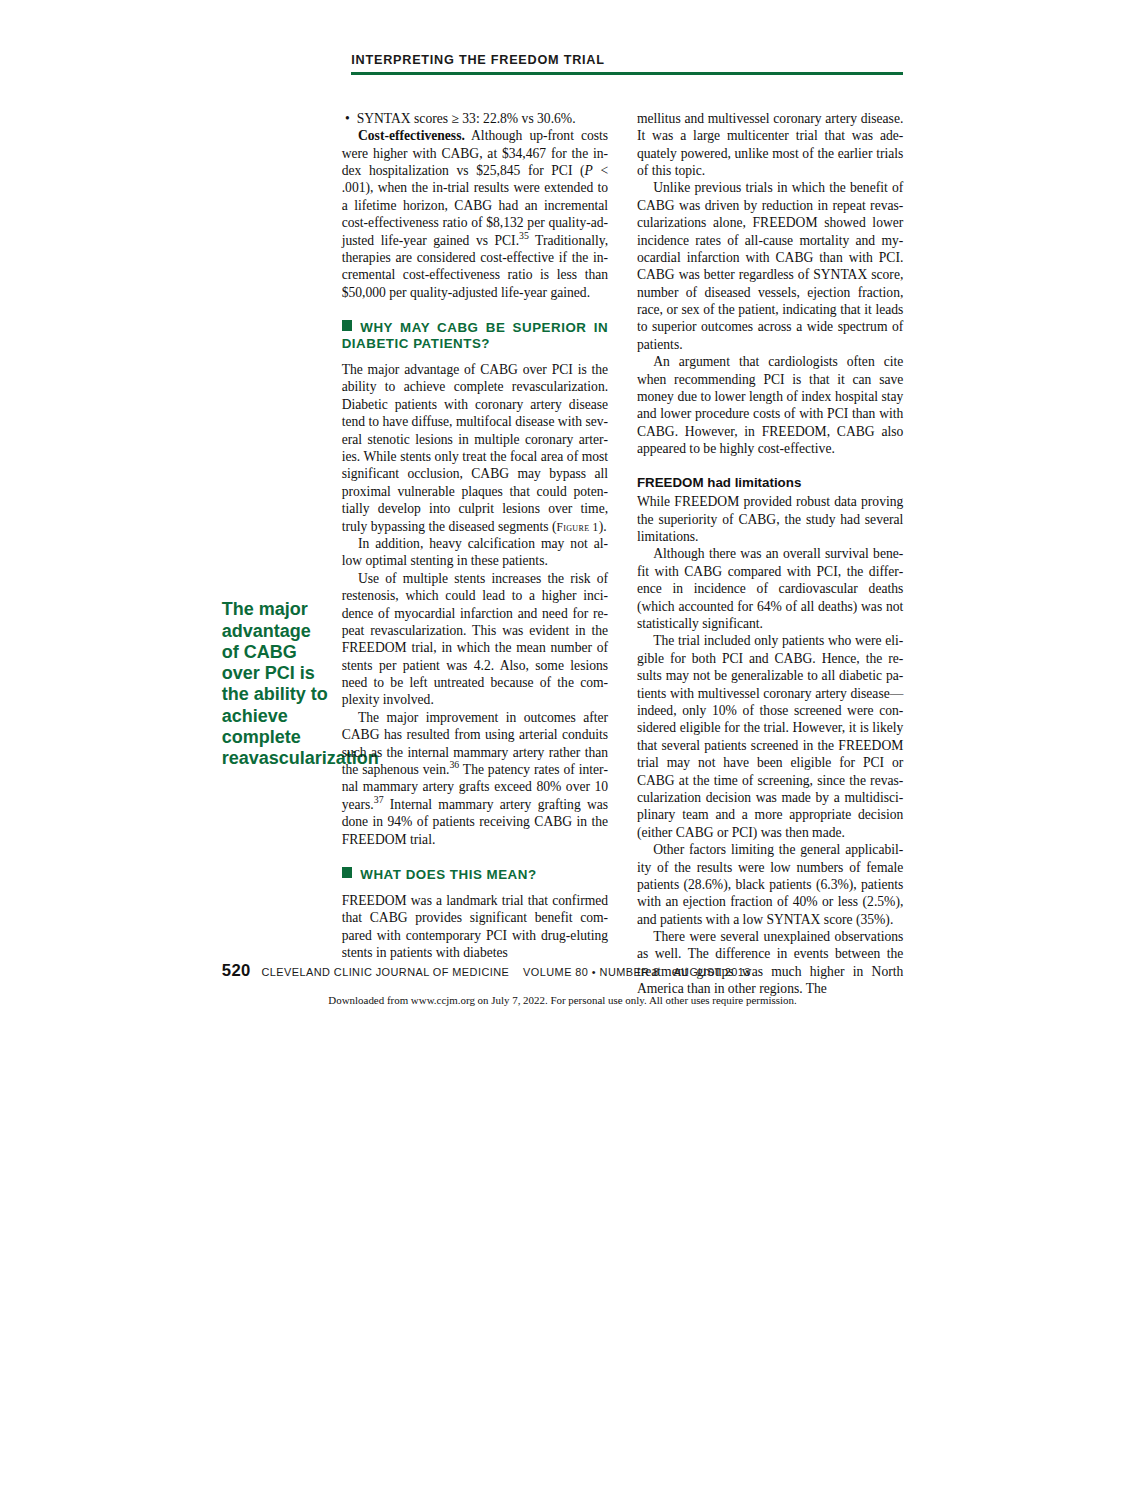Interpreting the FREEDOM Trial
The major advantage of CABG over PCI is the ability to achieve complete reavascularization
SYNTAX scores ≥ 33: 22.8% vs 30.6%.
Cost-effectiveness. Although up-front costs were higher with CABG, at $34,467 for the index hospitalization vs $25,845 for PCI (P < .001), when the in-trial results were extended to a lifetime horizon, CABG had an incremental cost-effectiveness ratio of $8,132 per quality-adjusted life-year gained vs PCI.35 Traditionally, therapies are considered cost-effective if the incremental cost-effectiveness ratio is less than $50,000 per quality-adjusted life-year gained.
Why may CABG be superior in diabetic patients?
The major advantage of CABG over PCI is the ability to achieve complete revascularization. Diabetic patients with coronary artery disease tend to have diffuse, multifocal disease with several stenotic lesions in multiple coronary arteries. While stents only treat the focal area of most significant occlusion, CABG may bypass all proximal vulnerable plaques that could potentially develop into culprit lesions over time, truly bypassing the diseased segments (Figure 1).
In addition, heavy calcification may not allow optimal stenting in these patients.
Use of multiple stents increases the risk of restenosis, which could lead to a higher incidence of myocardial infarction and need for repeat revascularization. This was evident in the FREEDOM trial, in which the mean number of stents per patient was 4.2. Also, some lesions need to be left untreated because of the complexity involved.
The major improvement in outcomes after CABG has resulted from using arterial conduits such as the internal mammary artery rather than the saphenous vein.36 The patency rates of internal mammary artery grafts exceed 80% over 10 years.37 Internal mammary artery grafting was done in 94% of patients receiving CABG in the FREEDOM trial.
What does this mean?
FREEDOM was a landmark trial that confirmed that CABG provides significant benefit compared with contemporary PCI with drug-eluting stents in patients with diabetes
mellitus and multivessel coronary artery disease. It was a large multicenter trial that was adequately powered, unlike most of the earlier trials of this topic.
Unlike previous trials in which the benefit of CABG was driven by reduction in repeat revascularizations alone, FREEDOM showed lower incidence rates of all-cause mortality and myocardial infarction with CABG than with PCI. CABG was better regardless of SYNTAX score, number of diseased vessels, ejection fraction, race, or sex of the patient, indicating that it leads to superior outcomes across a wide spectrum of patients.
An argument that cardiologists often cite when recommending PCI is that it can save money due to lower length of index hospital stay and lower procedure costs of with PCI than with CABG. However, in FREEDOM, CABG also appeared to be highly cost-effective.
FREEDOM had limitations
While FREEDOM provided robust data proving the superiority of CABG, the study had several limitations.
Although there was an overall survival benefit with CABG compared with PCI, the difference in incidence of cardiovascular deaths (which accounted for 64% of all deaths) was not statistically significant.
The trial included only patients who were eligible for both PCI and CABG. Hence, the results may not be generalizable to all diabetic patients with multivessel coronary artery disease—indeed, only 10% of those screened were considered eligible for the trial. However, it is likely that several patients screened in the FREEDOM trial may not have been eligible for PCI or CABG at the time of screening, since the revascularization decision was made by a multidisciplinary team and a more appropriate decision (either CABG or PCI) was then made.
Other factors limiting the general applicability of the results were low numbers of female patients (28.6%), black patients (6.3%), patients with an ejection fraction of 40% or less (2.5%), and patients with a low SYNTAX score (35%).
There were several unexplained observations as well. The difference in events between the treatment groups was much higher in North America than in other regions. The
520 CLEVELAND CLINIC JOURNAL OF MEDICINE VOLUME 80 • NUMBER 8 AUGUST 2013
Downloaded from www.ccjm.org on July 7, 2022. For personal use only. All other uses require permission.